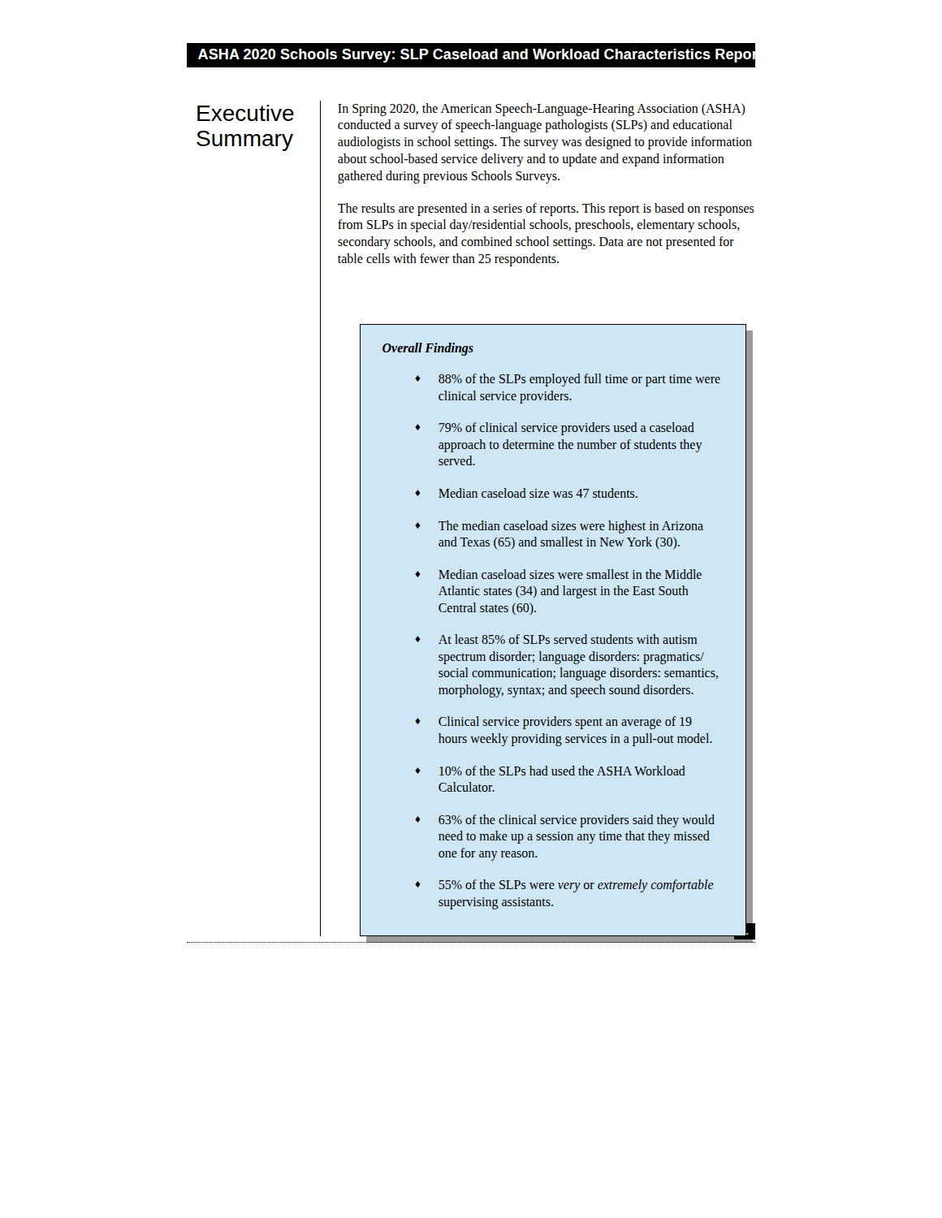ASHA 2020 Schools Survey: SLP Caseload and Workload Characteristics Report
Executive
Summary
In Spring 2020, the American Speech-Language-Hearing Association (ASHA) conducted a survey of speech-language pathologists (SLPs) and educational audiologists in school settings. The survey was designed to provide information about school-based service delivery and to update and expand information gathered during previous Schools Surveys.
The results are presented in a series of reports. This report is based on responses from SLPs in special day/residential schools, preschools, elementary schools, secondary schools, and combined school settings. Data are not presented for table cells with fewer than 25 respondents.
Overall Findings
88% of the SLPs employed full time or part time were clinical service providers.
79% of clinical service providers used a caseload approach to determine the number of students they served.
Median caseload size was 47 students.
The median caseload sizes were highest in Arizona and Texas (65) and smallest in New York (30).
Median caseload sizes were smallest in the Middle Atlantic states (34) and largest in the East South Central states (60).
At least 85% of SLPs served students with autism spectrum disorder; language disorders: pragmatics/ social communication; language disorders: semantics, morphology, syntax; and speech sound disorders.
Clinical service providers spent an average of 19 hours weekly providing services in a pull-out model.
10% of the SLPs had used the ASHA Workload Calculator.
63% of the clinical service providers said they would need to make up a session any time that they missed one for any reason.
55% of the SLPs were very or extremely comfortable supervising assistants.
1